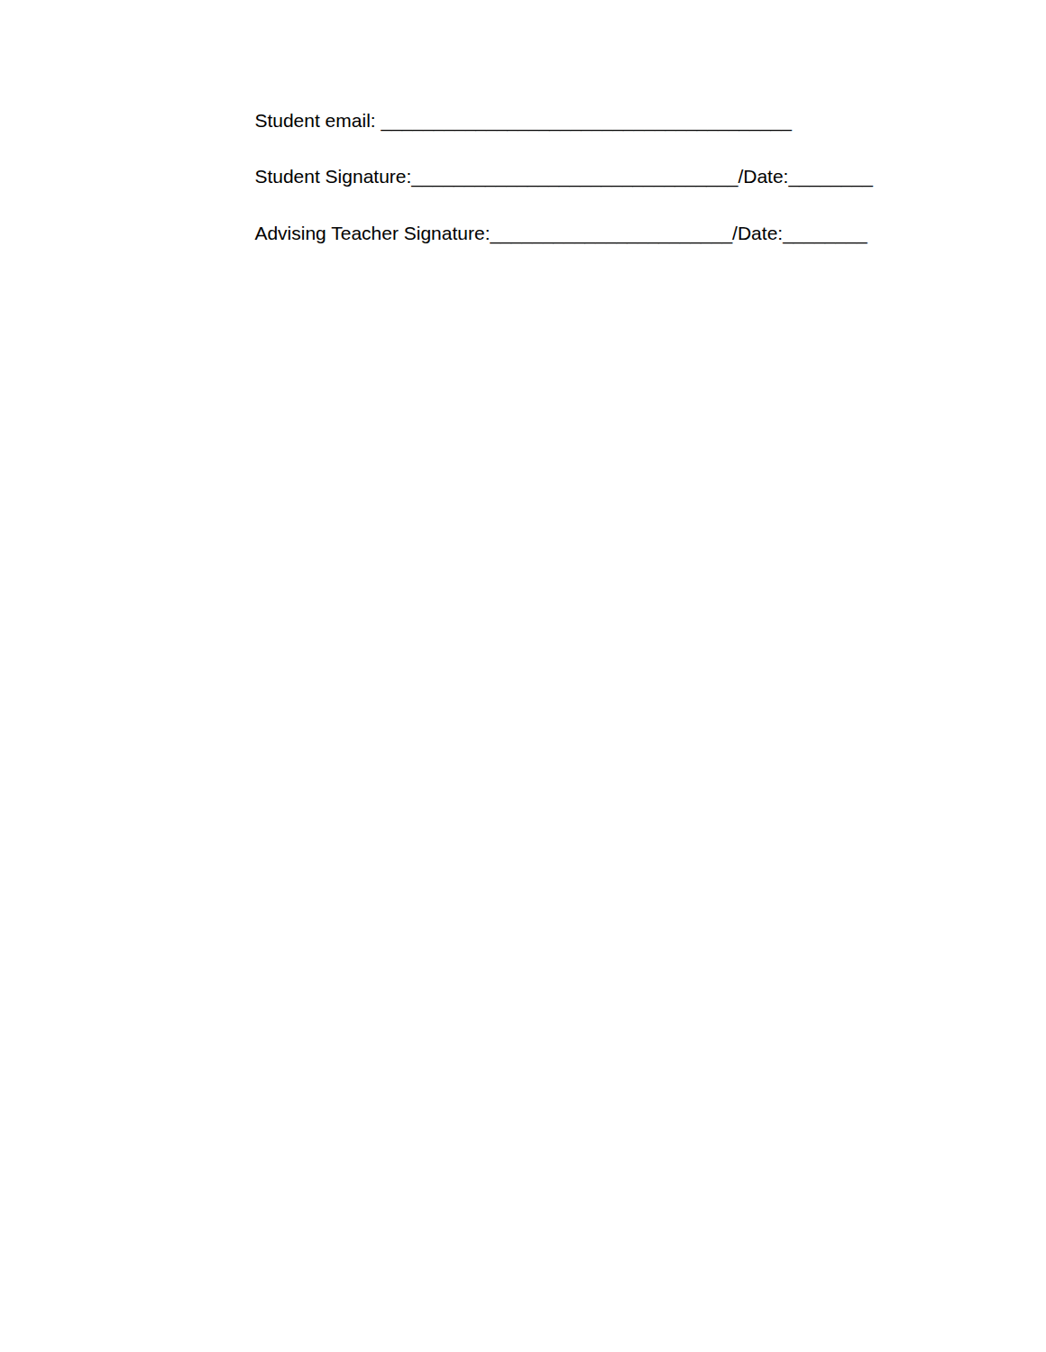Student email: _______________________________________
Student Signature:_______________________________/Date:________
Advising Teacher Signature:_______________________/Date:________